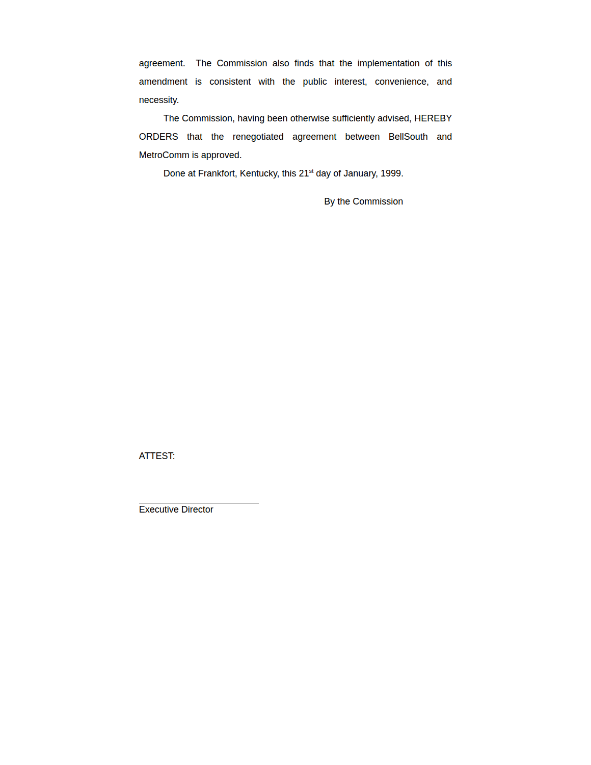agreement. The Commission also finds that the implementation of this amendment is consistent with the public interest, convenience, and necessity.
The Commission, having been otherwise sufficiently advised, HEREBY ORDERS that the renegotiated agreement between BellSouth and MetroComm is approved.
Done at Frankfort, Kentucky, this 21st day of January, 1999.
By the Commission
ATTEST:
Executive Director